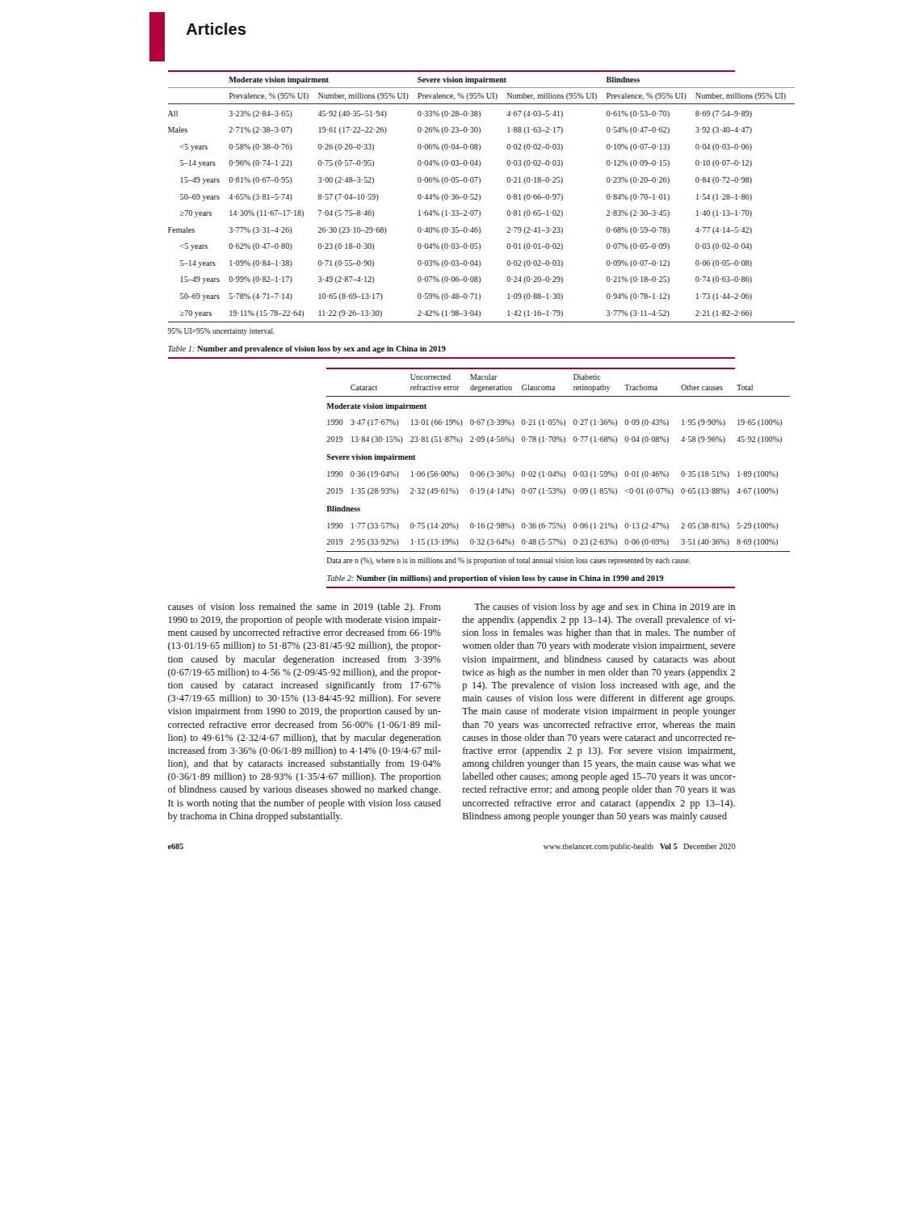Articles
| | Moderate vision impairment | Severe vision impairment | Blindness |
| --- | --- | --- | --- |
| | Prevalence, % (95% UI) | Number, millions (95% UI) | Prevalence, % (95% UI) | Number, millions (95% UI) | Prevalence, % (95% UI) | Number, millions (95% UI) |
| All | 3·23% (2·84–3·65) | 45·92 (40·35–51·94) | 0·33% (0·28–0·38) | 4·67 (4·03–5·41) | 0·61% (0·53–0·70) | 8·69 (7·54–9·89) |
| Males | 2·71% (2·38–3·07) | 19·61 (17·22–22·26) | 0·26% (0·23–0·30) | 1·88 (1·63–2·17) | 0·54% (0·47–0·62) | 3·92 (3·40–4·47) |
| <5 years | 0·58% (0·38–0·76) | 0·26 (0·20–0·33) | 0·06% (0·04–0·08) | 0·02 (0·02–0·03) | 0·10% (0·07–0·13) | 0·04 (0·03–0·06) |
| 5–14 years | 0·96% (0·74–1·22) | 0·75 (0·57–0·95) | 0·04% (0·03–0·04) | 0·03 (0·02–0·03) | 0·12% (0·09–0·15) | 0·10 (0·07–0·12) |
| 15–49 years | 0·81% (0·67–0·95) | 3·00 (2·48–3·52) | 0·06% (0·05–0·07) | 0·21 (0·18–0·25) | 0·23% (0·20–0·26) | 0·84 (0·72–0·98) |
| 50–69 years | 4·65% (3·81–5·74) | 8·57 (7·04–10·59) | 0·44% (0·36–0·52) | 0·81 (0·66–0·97) | 0·84% (0·70–1·01) | 1·54 (1·28–1·86) |
| ≥70 years | 14·30% (11·67–17·18) | 7·04 (5·75–8·46) | 1·64% (1·33–2·07) | 0·81 (0·65–1·02) | 2·83% (2·30–3·45) | 1·40 (1·13–1·70) |
| Females | 3·77% (3·31–4·26) | 26·30 (23·10–29·68) | 0·40% (0·35–0·46) | 2·79 (2·41–3·23) | 0·68% (0·59–0·78) | 4·77 (4·14–5·42) |
| <5 years | 0·62% (0·47–0·80) | 0·23 (0·18–0·30) | 0·04% (0·03–0·05) | 0·01 (0·01–0·02) | 0·07% (0·05–0·09) | 0·03 (0·02–0·04) |
| 5–14 years | 1·09% (0·84–1·38) | 0·71 (0·55–0·90) | 0·03% (0·03–0·04) | 0·02 (0·02–0·03) | 0·09% (0·07–0·12) | 0·06 (0·05–0·08) |
| 15–49 years | 0·99% (0·82–1·17) | 3·49 (2·87–4·12) | 0·07% (0·06–0·08) | 0·24 (0·20–0·29) | 0·21% (0·18–0·25) | 0·74 (0·63–0·86) |
| 50–69 years | 5·78% (4·71–7·14) | 10·65 (8·69–13·17) | 0·59% (0·48–0·71) | 1·09 (0·88–1·30) | 0·94% (0·78–1·12) | 1·73 (1·44–2·06) |
| ≥70 years | 19·11% (15·78–22·64) | 11·22 (9·26–13·30) | 2·42% (1·98–3·04) | 1·42 (1·16–1·79) | 3·77% (3·11–4·52) | 2·21 (1·82–2·66) |
| 95% UI=95% uncertainty interval. |
| Table 1: Number and prevalence of vision loss by sex and age in China in 2019 |
| | Cataract | Uncorrected refractive error | Macular degeneration | Glaucoma | Diabetic retinopathy | Trachoma | Other causes | Total |
| --- | --- | --- | --- | --- | --- | --- | --- | --- |
| Moderate vision impairment |
| 1990 | 3·47 (17·67%) | 13·01 (66·19%) | 0·67 (3·39%) | 0·21 (1·05%) | 0·27 (1·36%) | 0·09 (0·43%) | 1·95 (9·90%) | 19·65 (100%) |
| 2019 | 13·84 (30·15%) | 23·81 (51·87%) | 2·09 (4·56%) | 0·78 (1·70%) | 0·77 (1·68%) | 0·04 (0·08%) | 4·58 (9·96%) | 45·92 (100%) |
| Severe vision impairment |
| 1990 | 0·36 (19·04%) | 1·06 (56·00%) | 0·06 (3·36%) | 0·02 (1·04%) | 0·03 (1·59%) | 0·01 (0·46%) | 0·35 (18·51%) | 1·89 (100%) |
| 2019 | 1·35 (28·93%) | 2·32 (49·61%) | 0·19 (4·14%) | 0·07 (1·53%) | 0·09 (1·85%) | <0·01 (0·07%) | 0·65 (13·88%) | 4·67 (100%) |
| Blindness |
| 1990 | 1·77 (33·57%) | 0·75 (14·20%) | 0·16 (2·98%) | 0·36 (6·75%) | 0·06 (1·21%) | 0·13 (2·47%) | 2·05 (38·81%) | 5·29 (100%) |
| 2019 | 2·95 (33·92%) | 1·15 (13·19%) | 0·32 (3·64%) | 0·48 (5·57%) | 0·23 (2·63%) | 0·06 (0·69%) | 3·51 (40·36%) | 8·69 (100%) |
| Data are n (%), where n is in millions and % is proportion of total annual vision loss cases represented by each cause. |
| Table 2: Number (in millions) and proportion of vision loss by cause in China in 1990 and 2019 |
causes of vision loss remained the same in 2019 (table 2). From 1990 to 2019, the proportion of people with moderate vision impairment caused by uncorrected refractive error decreased from 66·19% (13·01/19·65 million) to 51·87% (23·81/45·92 million), the proportion caused by macular degeneration increased from 3·39% (0·67/19·65 million) to 4·56 % (2·09/45·92 million), and the proportion caused by cataract increased significantly from 17·67% (3·47/19·65 million) to 30·15% (13·84/45·92 million). For severe vision impairment from 1990 to 2019, the proportion caused by uncorrected refractive error decreased from 56·00% (1·06/1·89 million) to 49·61% (2·32/4·67 million), that by macular degeneration increased from 3·36% (0·06/1·89 million) to 4·14% (0·19/4·67 million), and that by cataracts increased substantially from 19·04% (0·36/1·89 million) to 28·93% (1·35/4·67 million). The proportion of blindness caused by various diseases showed no marked change. It is worth noting that the number of people with vision loss caused by trachoma in China dropped substantially.
The causes of vision loss by age and sex in China in 2019 are in the appendix (appendix 2 pp 13–14). The overall prevalence of vision loss in females was higher than that in males. The number of women older than 70 years with moderate vision impairment, severe vision impairment, and blindness caused by cataracts was about twice as high as the number in men older than 70 years (appendix 2 p 14). The prevalence of vision loss increased with age, and the main causes of vision loss were different in different age groups. The main cause of moderate vision impairment in people younger than 70 years was uncorrected refractive error, whereas the main causes in those older than 70 years were cataract and uncorrected refractive error (appendix 2 p 13). For severe vision impairment, among children younger than 15 years, the main cause was what we labelled other causes; among people aged 15–70 years it was uncorrected refractive error; and among people older than 70 years it was uncorrected refractive error and cataract (appendix 2 pp 13–14). Blindness among people younger than 50 years was mainly caused
e685
www.thelancet.com/public-health Vol 5 December 2020